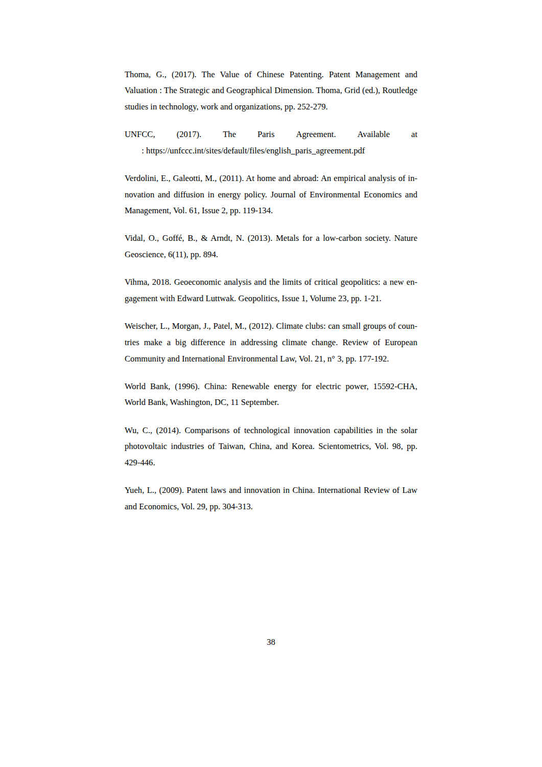Thoma, G., (2017). The Value of Chinese Patenting. Patent Management and Valuation : The Strategic and Geographical Dimension. Thoma, Grid (ed.), Routledge studies in technology, work and organizations, pp. 252-279.
UNFCC, (2017). The Paris Agreement. Available at : https://unfccc.int/sites/default/files/english_paris_agreement.pdf
Verdolini, E., Galeotti, M., (2011). At home and abroad: An empirical analysis of innovation and diffusion in energy policy. Journal of Environmental Economics and Management, Vol. 61, Issue 2, pp. 119-134.
Vidal, O., Goffé, B., & Arndt, N. (2013). Metals for a low-carbon society. Nature Geoscience, 6(11), pp. 894.
Vihma, 2018. Geoeconomic analysis and the limits of critical geopolitics: a new engagement with Edward Luttwak. Geopolitics, Issue 1, Volume 23, pp. 1-21.
Weischer, L., Morgan, J., Patel, M., (2012). Climate clubs: can small groups of countries make a big difference in addressing climate change. Review of European Community and International Environmental Law, Vol. 21, n° 3, pp. 177-192.
World Bank, (1996). China: Renewable energy for electric power, 15592-CHA, World Bank, Washington, DC, 11 September.
Wu, C., (2014). Comparisons of technological innovation capabilities in the solar photovoltaic industries of Taiwan, China, and Korea. Scientometrics, Vol. 98, pp. 429-446.
Yueh, L., (2009). Patent laws and innovation in China. International Review of Law and Economics, Vol. 29, pp. 304-313.
38